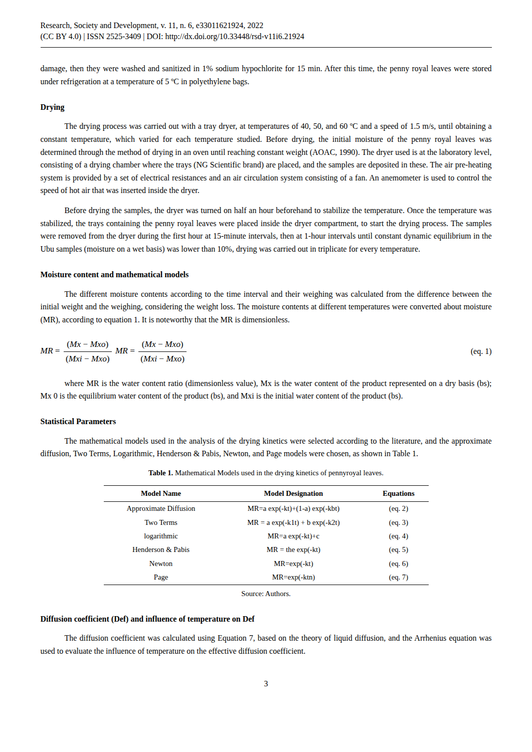Research, Society and Development, v. 11, n. 6, e33011621924, 2022
(CC BY 4.0) | ISSN 2525-3409 | DOI: http://dx.doi.org/10.33448/rsd-v11i6.21924
damage, then they were washed and sanitized in 1% sodium hypochlorite for 15 min. After this time, the penny royal leaves were stored under refrigeration at a temperature of 5 ºC in polyethylene bags.
Drying
The drying process was carried out with a tray dryer, at temperatures of 40, 50, and 60 ºC and a speed of 1.5 m/s, until obtaining a constant temperature, which varied for each temperature studied. Before drying, the initial moisture of the penny royal leaves was determined through the method of drying in an oven until reaching constant weight (AOAC, 1990). The dryer used is at the laboratory level, consisting of a drying chamber where the trays (NG Scientific brand) are placed, and the samples are deposited in these. The air pre-heating system is provided by a set of electrical resistances and an air circulation system consisting of a fan. An anemometer is used to control the speed of hot air that was inserted inside the dryer.
Before drying the samples, the dryer was turned on half an hour beforehand to stabilize the temperature. Once the temperature was stabilized, the trays containing the penny royal leaves were placed inside the dryer compartment, to start the drying process. The samples were removed from the dryer during the first hour at 15-minute intervals, then at 1-hour intervals until constant dynamic equilibrium in the Ubu samples (moisture on a wet basis) was lower than 10%, drying was carried out in triplicate for every temperature.
Moisture content and mathematical models
The different moisture contents according to the time interval and their weighing was calculated from the difference between the initial weight and the weighing, considering the weight loss. The moisture contents at different temperatures were converted about moisture (MR), according to equation 1. It is noteworthy that the MR is dimensionless.
MR = (Mx − Mxo) (Mxi − Mxo) MR = (Mx − Mxo) (Mxi − Mxo)
(eq. 1)
where MR is the water content ratio (dimensionless value), Mx is the water content of the product represented on a dry basis (bs); Mx 0 is the equilibrium water content of the product (bs), and Mxi is the initial water content of the product (bs).
Statistical Parameters
The mathematical models used in the analysis of the drying kinetics were selected according to the literature, and the approximate diffusion, Two Terms, Logarithmic, Henderson & Pabis, Newton, and Page models were chosen, as shown in Table 1.
Table 1. Mathematical Models used in the drying kinetics of pennyroyal leaves.
| Model Name | Model Designation | Equations |
| --- | --- | --- |
| Approximate Diffusion | MR=a exp(-kt)+(1-a) exp(-kbt) | (eq. 2) |
| Two Terms | MR = a exp(-k1t) + b exp(-k2t) | (eq. 3) |
| logarithmic | MR=a exp(-kt)+c | (eq. 4) |
| Henderson & Pabis | MR = the exp(-kt) | (eq. 5) |
| Newton | MR=exp(-kt) | (eq. 6) |
| Page | MR=exp(-ktn) | (eq. 7) |
Source: Authors.
Diffusion coefficient (Def) and influence of temperature on Def
The diffusion coefficient was calculated using Equation 7, based on the theory of liquid diffusion, and the Arrhenius equation was used to evaluate the influence of temperature on the effective diffusion coefficient.
3